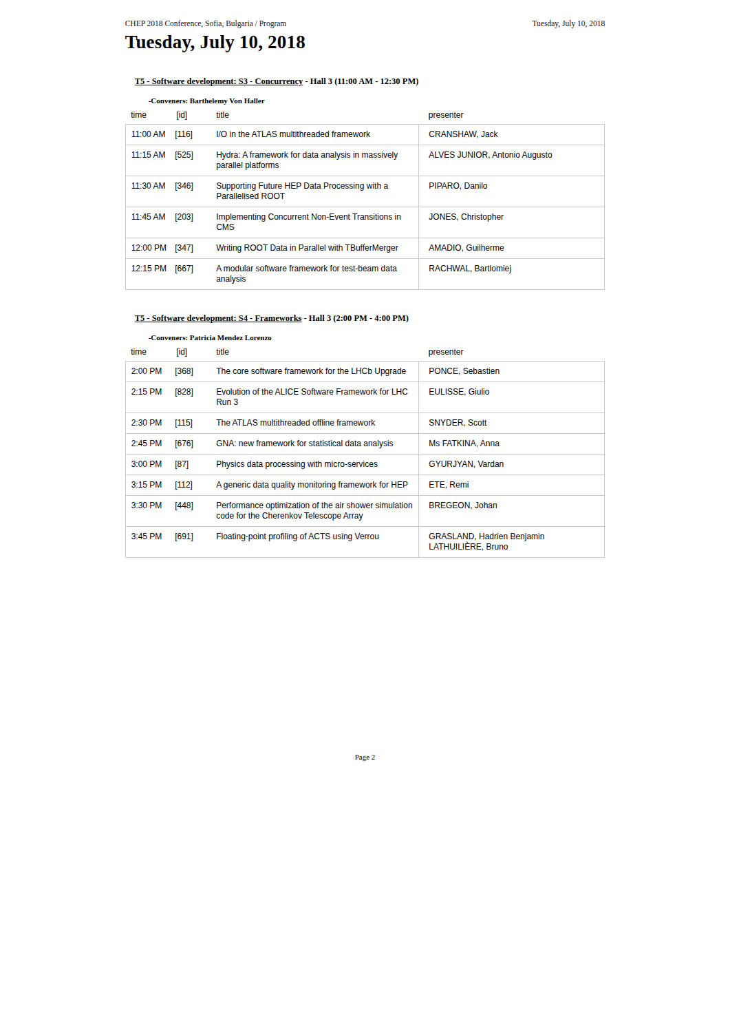CHEP 2018 Conference, Sofia, Bulgaria / Program Tuesday, July 10, 2018
Tuesday, July 10, 2018
T5 - Software development: S3 - Concurrency - Hall 3 (11:00 AM - 12:30 PM)
-Conveners: Barthelemy Von Haller
| time | [id] | title | presenter |
| --- | --- | --- | --- |
| 11:00 AM | [116] | I/O in the ATLAS multithreaded framework | CRANSHAW, Jack |
| 11:15 AM | [525] | Hydra: A framework for data analysis in massively parallel platforms | ALVES JUNIOR, Antonio Augusto |
| 11:30 AM | [346] | Supporting Future HEP Data Processing with a Parallelised ROOT | PIPARO, Danilo |
| 11:45 AM | [203] | Implementing Concurrent Non-Event Transitions in CMS | JONES, Christopher |
| 12:00 PM | [347] | Writing ROOT Data in Parallel with TBufferMerger | AMADIO, Guilherme |
| 12:15 PM | [667] | A modular software framework for test-beam data analysis | RACHWAL, Bartlomiej |
T5 - Software development: S4 - Frameworks - Hall 3 (2:00 PM - 4:00 PM)
-Conveners: Patricia Mendez Lorenzo
| time | [id] | title | presenter |
| --- | --- | --- | --- |
| 2:00 PM | [368] | The core software framework for the LHCb Upgrade | PONCE, Sebastien |
| 2:15 PM | [828] | Evolution of the ALICE Software Framework for LHC Run 3 | EULISSE, Giulio |
| 2:30 PM | [115] | The ATLAS multithreaded offline framework | SNYDER, Scott |
| 2:45 PM | [676] | GNA: new framework for statistical data analysis | Ms FATKINA, Anna |
| 3:00 PM | [87] | Physics data processing with micro-services | GYURJYAN, Vardan |
| 3:15 PM | [112] | A generic data quality monitoring framework for HEP | ETE, Remi |
| 3:30 PM | [448] | Performance optimization of the air shower simulation code for the Cherenkov Telescope Array | BREGEON, Johan |
| 3:45 PM | [691] | Floating-point profiling of ACTS using Verrou | GRASLAND, Hadrien Benjamin LATHUILIÈRE, Bruno |
Page 2